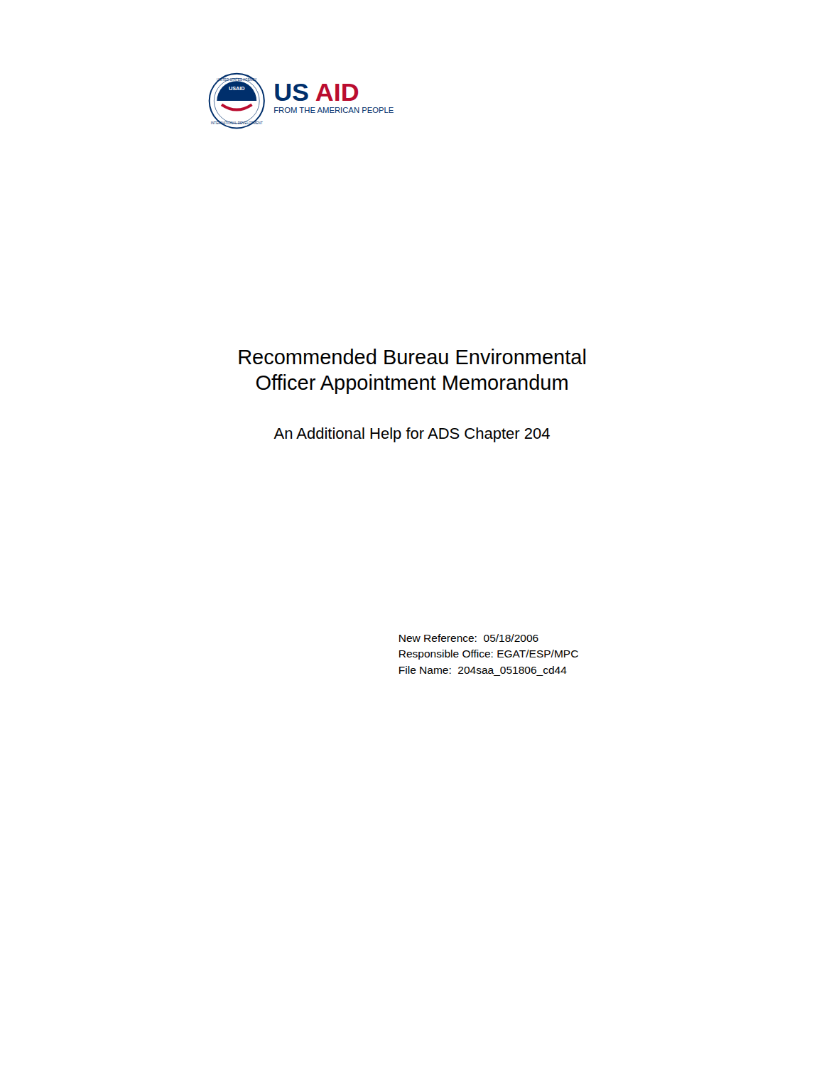Recommended Bureau Environmental
Officer Appointment Memorandum
An Additional Help for ADS Chapter 204
New Reference: 05/18/2006
Responsible Office: EGAT/ESP/MPC
File Name: 204saa_051806_cd44